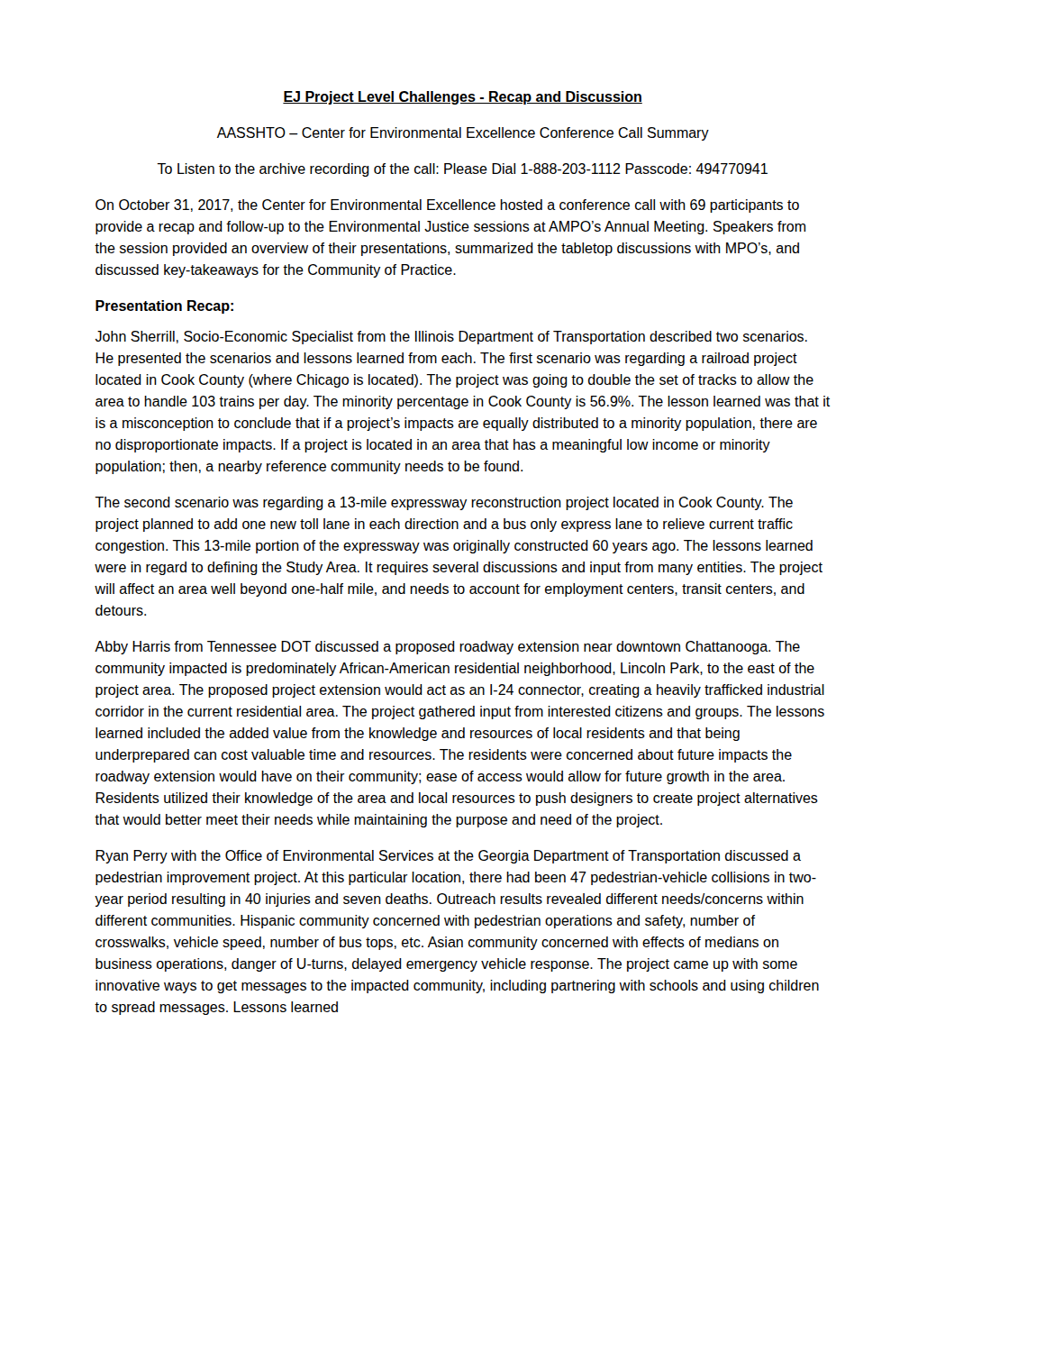EJ Project Level Challenges - Recap and Discussion
AASSHTO – Center for Environmental Excellence Conference Call Summary
To Listen to the archive recording of the call: Please Dial 1-888-203-1112 Passcode: 494770941
On October 31, 2017, the Center for Environmental Excellence hosted a conference call with 69 participants to provide a recap and follow-up to the Environmental Justice sessions at AMPO’s Annual Meeting. Speakers from the session provided an overview of their presentations, summarized the tabletop discussions with MPO’s, and discussed key-takeaways for the Community of Practice.
Presentation Recap:
John Sherrill, Socio-Economic Specialist from the Illinois Department of Transportation described two scenarios. He presented the scenarios and lessons learned from each. The first scenario was regarding a railroad project located in Cook County (where Chicago is located). The project was going to double the set of tracks to allow the area to handle 103 trains per day. The minority percentage in Cook County is 56.9%. The lesson learned was that it is a misconception to conclude that if a project’s impacts are equally distributed to a minority population, there are no disproportionate impacts. If a project is located in an area that has a meaningful low income or minority population; then, a nearby reference community needs to be found.
The second scenario was regarding a 13-mile expressway reconstruction project located in Cook County. The project planned to add one new toll lane in each direction and a bus only express lane to relieve current traffic congestion. This 13-mile portion of the expressway was originally constructed 60 years ago. The lessons learned were in regard to defining the Study Area. It requires several discussions and input from many entities. The project will affect an area well beyond one-half mile, and needs to account for employment centers, transit centers, and detours.
Abby Harris from Tennessee DOT discussed a proposed roadway extension near downtown Chattanooga. The community impacted is predominately African-American residential neighborhood, Lincoln Park, to the east of the project area. The proposed project extension would act as an I-24 connector, creating a heavily trafficked industrial corridor in the current residential area. The project gathered input from interested citizens and groups. The lessons learned included the added value from the knowledge and resources of local residents and that being underprepared can cost valuable time and resources. The residents were concerned about future impacts the roadway extension would have on their community; ease of access would allow for future growth in the area. Residents utilized their knowledge of the area and local resources to push designers to create project alternatives that would better meet their needs while maintaining the purpose and need of the project.
Ryan Perry with the Office of Environmental Services at the Georgia Department of Transportation discussed a pedestrian improvement project. At this particular location, there had been 47 pedestrian-vehicle collisions in two-year period resulting in 40 injuries and seven deaths. Outreach results revealed different needs/concerns within different communities. Hispanic community concerned with pedestrian operations and safety, number of crosswalks, vehicle speed, number of bus tops, etc. Asian community concerned with effects of medians on business operations, danger of U-turns, delayed emergency vehicle response. The project came up with some innovative ways to get messages to the impacted community, including partnering with schools and using children to spread messages. Lessons learned